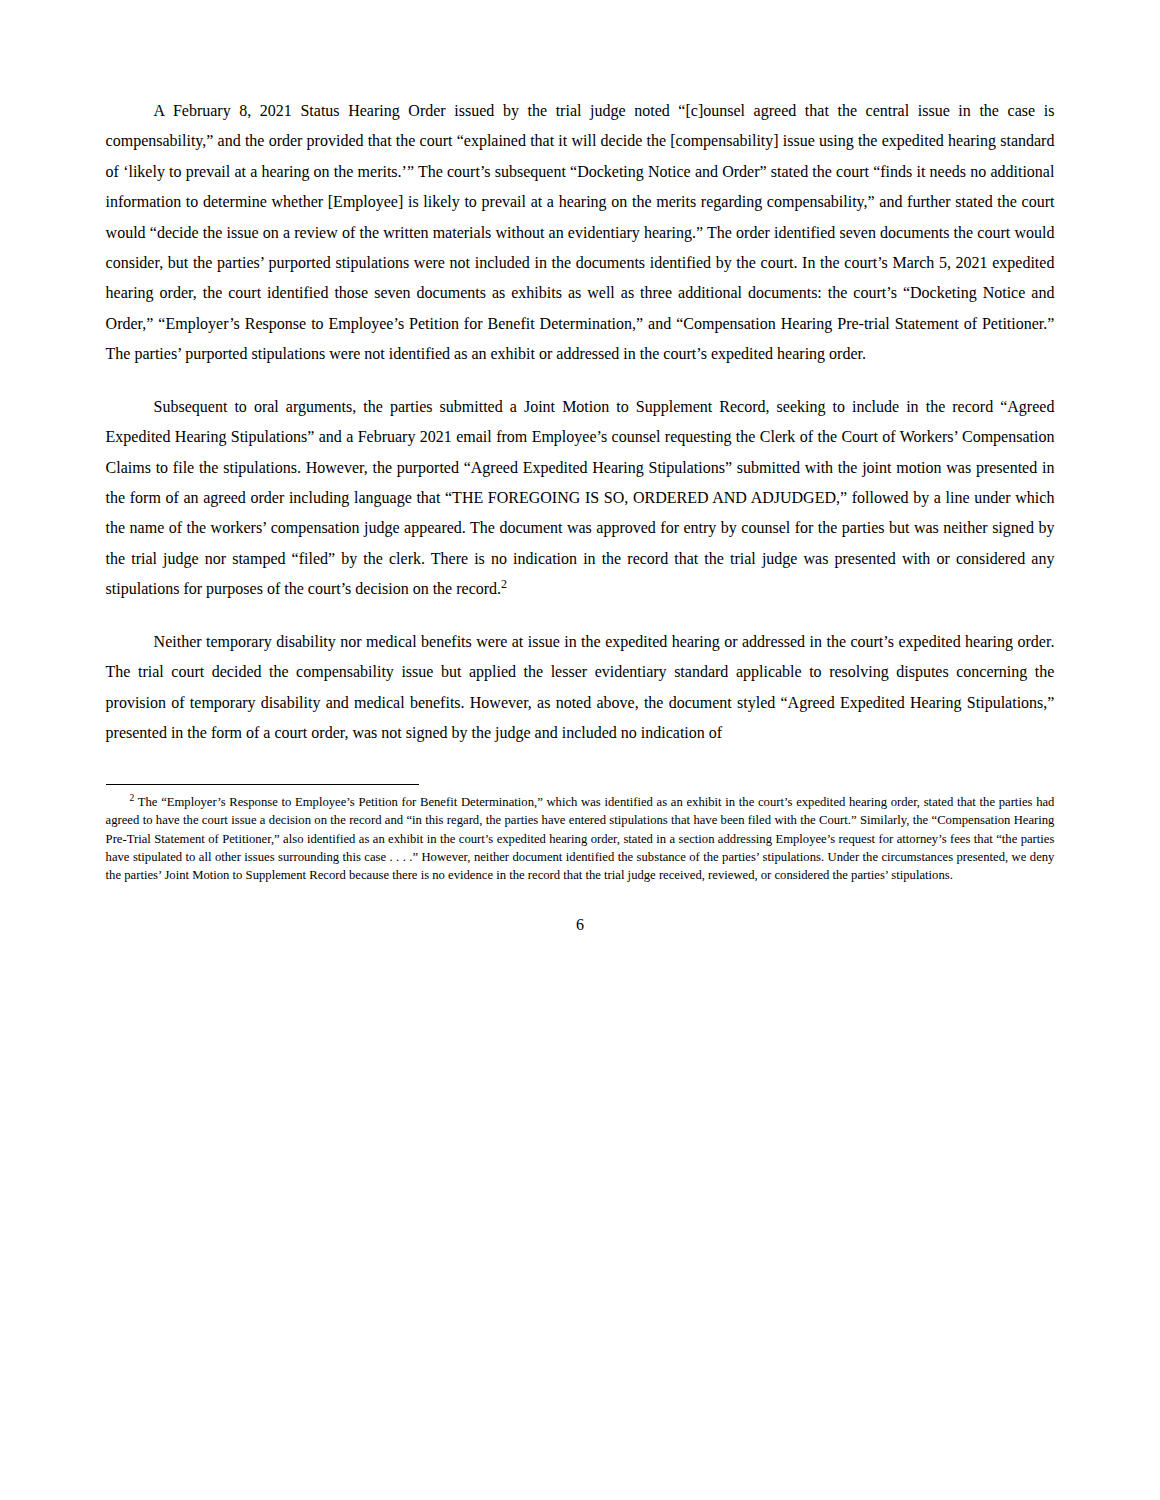A February 8, 2021 Status Hearing Order issued by the trial judge noted “[c]ounsel agreed that the central issue in the case is compensability,” and the order provided that the court “explained that it will decide the [compensability] issue using the expedited hearing standard of ‘likely to prevail at a hearing on the merits.’” The court’s subsequent “Docketing Notice and Order” stated the court “finds it needs no additional information to determine whether [Employee] is likely to prevail at a hearing on the merits regarding compensability,” and further stated the court would “decide the issue on a review of the written materials without an evidentiary hearing.” The order identified seven documents the court would consider, but the parties’ purported stipulations were not included in the documents identified by the court. In the court’s March 5, 2021 expedited hearing order, the court identified those seven documents as exhibits as well as three additional documents: the court’s “Docketing Notice and Order,” “Employer’s Response to Employee’s Petition for Benefit Determination,” and “Compensation Hearing Pre-trial Statement of Petitioner.” The parties’ purported stipulations were not identified as an exhibit or addressed in the court’s expedited hearing order.
Subsequent to oral arguments, the parties submitted a Joint Motion to Supplement Record, seeking to include in the record “Agreed Expedited Hearing Stipulations” and a February 2021 email from Employee’s counsel requesting the Clerk of the Court of Workers’ Compensation Claims to file the stipulations. However, the purported “Agreed Expedited Hearing Stipulations” submitted with the joint motion was presented in the form of an agreed order including language that “THE FOREGOING IS SO, ORDERED AND ADJUDGED,” followed by a line under which the name of the workers’ compensation judge appeared. The document was approved for entry by counsel for the parties but was neither signed by the trial judge nor stamped “filed” by the clerk. There is no indication in the record that the trial judge was presented with or considered any stipulations for purposes of the court’s decision on the record.2
Neither temporary disability nor medical benefits were at issue in the expedited hearing or addressed in the court’s expedited hearing order. The trial court decided the compensability issue but applied the lesser evidentiary standard applicable to resolving disputes concerning the provision of temporary disability and medical benefits. However, as noted above, the document styled “Agreed Expedited Hearing Stipulations,” presented in the form of a court order, was not signed by the judge and included no indication of
2 The “Employer’s Response to Employee’s Petition for Benefit Determination,” which was identified as an exhibit in the court’s expedited hearing order, stated that the parties had agreed to have the court issue a decision on the record and “in this regard, the parties have entered stipulations that have been filed with the Court.” Similarly, the “Compensation Hearing Pre-Trial Statement of Petitioner,” also identified as an exhibit in the court’s expedited hearing order, stated in a section addressing Employee’s request for attorney’s fees that “the parties have stipulated to all other issues surrounding this case . . . .” However, neither document identified the substance of the parties’ stipulations. Under the circumstances presented, we deny the parties’ Joint Motion to Supplement Record because there is no evidence in the record that the trial judge received, reviewed, or considered the parties’ stipulations.
6